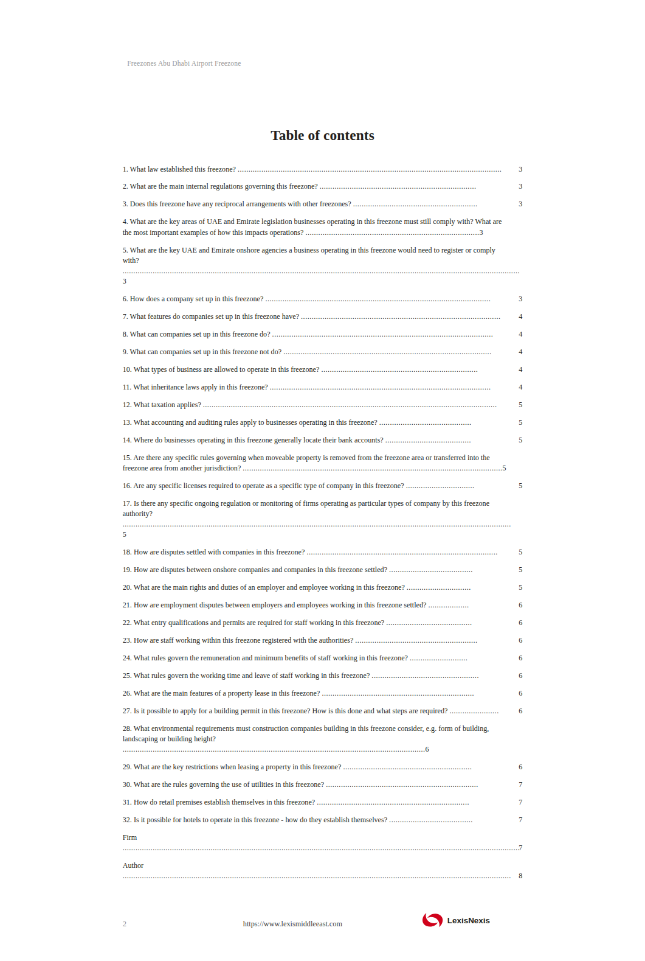Freezones Abu Dhabi Airport Freezone
Table of contents
1. What law established this freezone? ........................................................................................................................... 3
2. What are the main internal regulations governing this freezone? ......................................................................... 3
3. Does this freezone have any reciprocal arrangements with other freezones? .......................................................... 3
4. What are the key areas of UAE and Emirate legislation businesses operating in this freezone must still comply with? What are the most important examples of how this impacts operations? ................................................................................. 3
5. What are the key UAE and Emirate onshore agencies a business operating in this freezone would need to register or comply with? ......................................................................................................................................................................................... 3
6. How does a company set up in this freezone? ......................................................................................................... 3
7. What features do companies set up in this freezone have? ............................................................................................. 4
8. What can companies set up in this freezone do? ....................................................................................................... 4
9. What can companies set up in this freezone not do? ................................................................................................. 4
10. What types of business are allowed to operate in this freezone? ......................................................................... 4
11. What inheritance laws apply in this freezone? ....................................................................................................... 4
12. What taxation applies? ......................................................................................................................................... 5
13. What accounting and auditing rules apply to businesses operating in this freezone? ........................................... 5
14. Where do businesses operating in this freezone generally locate their bank accounts? ........................................ 5
15. Are there any specific rules governing when moveable property is removed from the freezone area or transferred into the freezone area from another jurisdiction? ......................................................................................................................... 5
16. Are any specific licenses required to operate as a specific type of company in this freezone? ................................ 5
17. Is there any specific ongoing regulation or monitoring of firms operating as particular types of company by this freezone authority? ..................................................................................................................................................................................... 5
18. How are disputes settled with companies in this freezone? ......................................................................................... 5
19. How are disputes between onshore companies and companies in this freezone settled? ....................................... 5
20. What are the main rights and duties of an employer and employee working in this freezone? .............................. 5
21. How are employment disputes between employers and employees working in this freezone settled? ................... 6
22. What entry qualifications and permits are required for staff working in this freezone? ........................................ 6
23. How are staff working within this freezone registered with the authorities? ......................................................... 6
24. What rules govern the remuneration and minimum benefits of staff working in this freezone? ........................... 6
25. What rules govern the working time and leave of staff working in this freezone? .................................................. 6
26. What are the main features of a property lease in this freezone? ....................................................................... 6
27. Is it possible to apply for a building permit in this freezone? How is this done and what steps are required? ....................... 6
28. What environmental requirements must construction companies building in this freezone consider, e.g. form of building, landscaping or building height? ............................................................................................................................................. 6
29. What are the key restrictions when leasing a property in this freezone? ............................................................ 6
30. What are the rules governing the use of utilities in this freezone? ....................................................................... 7
31. How do retail premises establish themselves in this freezone? ....................................................................... 7
32. Is it possible for hotels to operate in this freezone - how do they establish themselves? ....................................... 7
Firm ......................................................................................................................................................................................... 7
Author ..................................................................................................................................................................................... 8
2
https://www.lexismiddleeast.com
LexisNexis